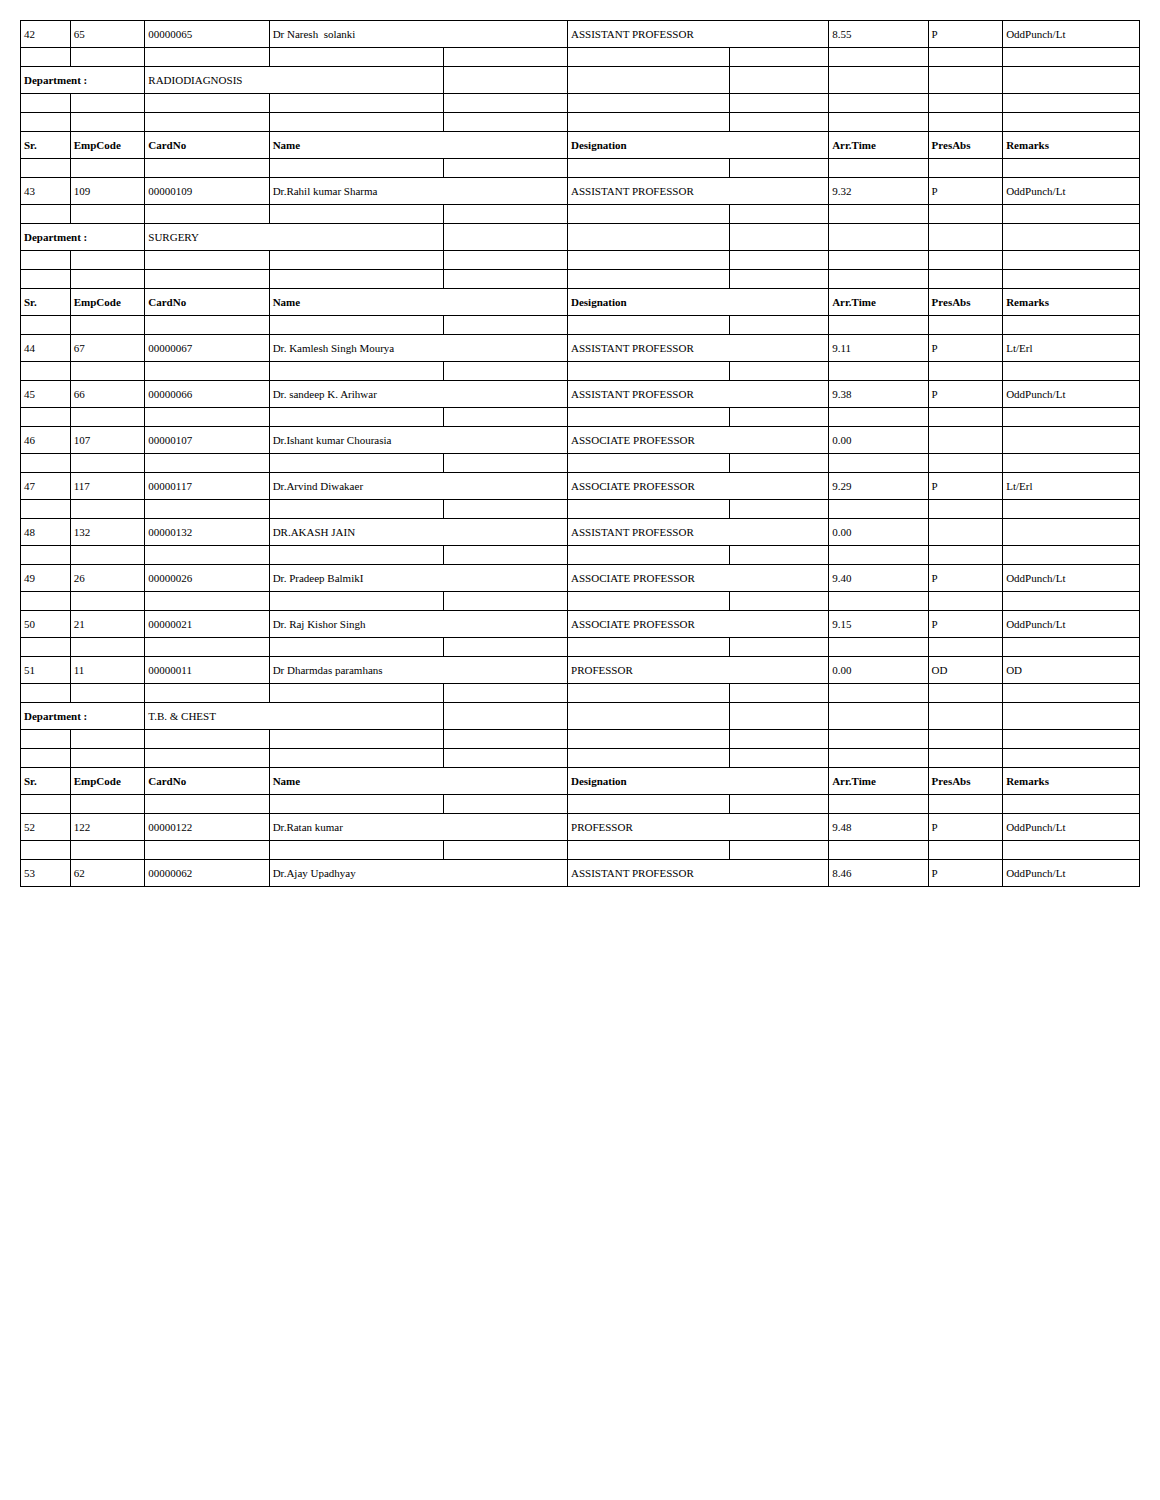| 42 | 65 | 00000065 | Dr Naresh solanki | ASSISTANT PROFESSOR | 8.55 | P | OddPunch/Lt |
| Department : | RADIODIAGNOSIS | | | | | | |
| Sr. | EmpCode | CardNo | Name | Designation | Arr.Time | PresAbs | Remarks |
| 43 | 109 | 00000109 | Dr.Rahil kumar Sharma | ASSISTANT PROFESSOR | 9.32 | P | OddPunch/Lt |
| Department : | SURGERY | | | | | | |
| Sr. | EmpCode | CardNo | Name | Designation | Arr.Time | PresAbs | Remarks |
| 44 | 67 | 00000067 | Dr. Kamlesh Singh Mourya | ASSISTANT PROFESSOR | 9.11 | P | Lt/Erl |
| 45 | 66 | 00000066 | Dr. sandeep K. Arihwar | ASSISTANT PROFESSOR | 9.38 | P | OddPunch/Lt |
| 46 | 107 | 00000107 | Dr.Ishant kumar Chourasia | ASSOCIATE PROFESSOR | 0.00 | | |
| 47 | 117 | 00000117 | Dr.Arvind Diwakaer | ASSOCIATE PROFESSOR | 9.29 | P | Lt/Erl |
| 48 | 132 | 00000132 | DR.AKASH JAIN | ASSISTANT PROFESSOR | 0.00 | | |
| 49 | 26 | 00000026 | Dr. Pradeep BalmikI | ASSOCIATE PROFESSOR | 9.40 | P | OddPunch/Lt |
| 50 | 21 | 00000021 | Dr. Raj Kishor Singh | ASSOCIATE PROFESSOR | 9.15 | P | OddPunch/Lt |
| 51 | 11 | 00000011 | Dr Dharmdas paramhans | PROFESSOR | 0.00 | OD | OD |
| Department : | T.B. & CHEST | | | | | | |
| Sr. | EmpCode | CardNo | Name | Designation | Arr.Time | PresAbs | Remarks |
| 52 | 122 | 00000122 | Dr.Ratan kumar | PROFESSOR | 9.48 | P | OddPunch/Lt |
| 53 | 62 | 00000062 | Dr.Ajay Upadhyay | ASSISTANT PROFESSOR | 8.46 | P | OddPunch/Lt |